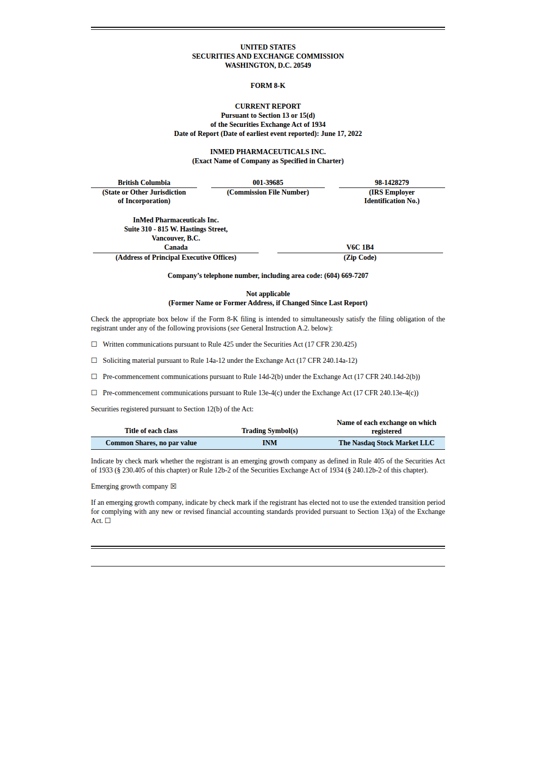UNITED STATES SECURITIES AND EXCHANGE COMMISSION WASHINGTON, D.C. 20549
FORM 8-K
CURRENT REPORT Pursuant to Section 13 or 15(d) of the Securities Exchange Act of 1934 Date of Report (Date of earliest event reported): June 17, 2022
INMED PHARMACEUTICALS INC. (Exact Name of Company as Specified in Charter)
| British Columbia | | 001-39685 | | 98-1428279 |
| (State or Other Jurisdiction of Incorporation) | | (Commission File Number) | | (IRS Employer Identification No.) |
| InMed Pharmaceuticals Inc. Suite 310 - 815 W. Hastings Street, Vancouver, B.C. Canada | | V6C 1B4 |
| (Address of Principal Executive Offices) | | (Zip Code) |
Company’s telephone number, including area code: (604) 669-7207
Not applicable (Former Name or Former Address, if Changed Since Last Report)
Check the appropriate box below if the Form 8-K filing is intended to simultaneously satisfy the filing obligation of the registrant under any of the following provisions (see General Instruction A.2. below):
☐ Written communications pursuant to Rule 425 under the Securities Act (17 CFR 230.425)
☐ Soliciting material pursuant to Rule 14a-12 under the Exchange Act (17 CFR 240.14a-12)
☐ Pre-commencement communications pursuant to Rule 14d-2(b) under the Exchange Act (17 CFR 240.14d-2(b))
☐ Pre-commencement communications pursuant to Rule 13e-4(c) under the Exchange Act (17 CFR 240.13e-4(c))
Securities registered pursuant to Section 12(b) of the Act:
| Title of each class | Trading Symbol(s) | Name of each exchange on which registered |
| --- | --- | --- |
| Common Shares, no par value | INM | The Nasdaq Stock Market LLC |
Indicate by check mark whether the registrant is an emerging growth company as defined in Rule 405 of the Securities Act of 1933 (§ 230.405 of this chapter) or Rule 12b-2 of the Securities Exchange Act of 1934 (§ 240.12b-2 of this chapter).
Emerging growth company ☒
If an emerging growth company, indicate by check mark if the registrant has elected not to use the extended transition period for complying with any new or revised financial accounting standards provided pursuant to Section 13(a) of the Exchange Act. ☐